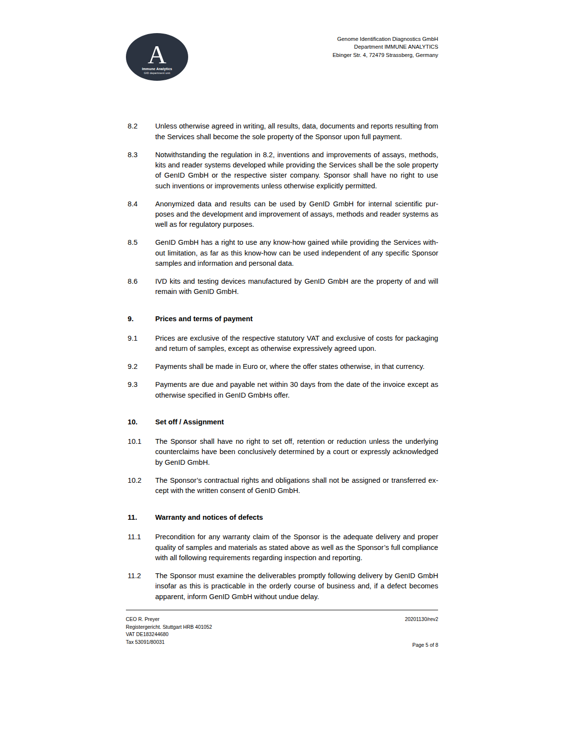A
Immune Analytics GID department unit
Genome Identification Diagnostics GmbH
Department IMMUNE ANALYTICS
Ebinger Str. 4, 72479 Strassberg, Germany
8.2
Unless otherwise agreed in writing, all results, data, documents and reports resulting from the Services shall become the sole property of the Sponsor upon full payment.
8.3
Notwithstanding the regulation in 8.2, inventions and improvements of assays, methods, kits and reader systems developed while providing the Services shall be the sole property of GenID GmbH or the respective sister company. Sponsor shall have no right to use such inventions or improvements unless otherwise explicitly permitted.
8.4
Anonymized data and results can be used by GenID GmbH for internal scientific purposes and the development and improvement of assays, methods and reader systems as well as for regulatory purposes.
8.5
GenID GmbH has a right to use any know-how gained while providing the Services without limitation, as far as this know-how can be used independent of any specific Sponsor samples and information and personal data.
8.6
IVD kits and testing devices manufactured by GenID GmbH are the property of and will remain with GenID GmbH.
9.
Prices and terms of payment
9.1
Prices are exclusive of the respective statutory VAT and exclusive of costs for packaging and return of samples, except as otherwise expressively agreed upon.
9.2
Payments shall be made in Euro or, where the offer states otherwise, in that currency.
9.3
Payments are due and payable net within 30 days from the date of the invoice except as otherwise specified in GenID GmbHs offer.
10.
Set off / Assignment
10.1
The Sponsor shall have no right to set off, retention or reduction unless the underlying counterclaims have been conclusively determined by a court or expressly acknowledged by GenID GmbH.
10.2
The Sponsor’s contractual rights and obligations shall not be assigned or transferred except with the written consent of GenID GmbH.
11.
Warranty and notices of defects
11.1
Precondition for any warranty claim of the Sponsor is the adequate delivery and proper quality of samples and materials as stated above as well as the Sponsor’s full compliance with all following requirements regarding inspection and reporting.
11.2
The Sponsor must examine the deliverables promptly following delivery by GenID GmbH insofar as this is practicable in the orderly course of business and, if a defect becomes apparent, inform GenID GmbH without undue delay.
CEO R. Preyer
Registergericht. Stuttgart HRB 401052
VAT DE183244680
Tax 53091/80031
20201130/rev2
Page 5 of 8